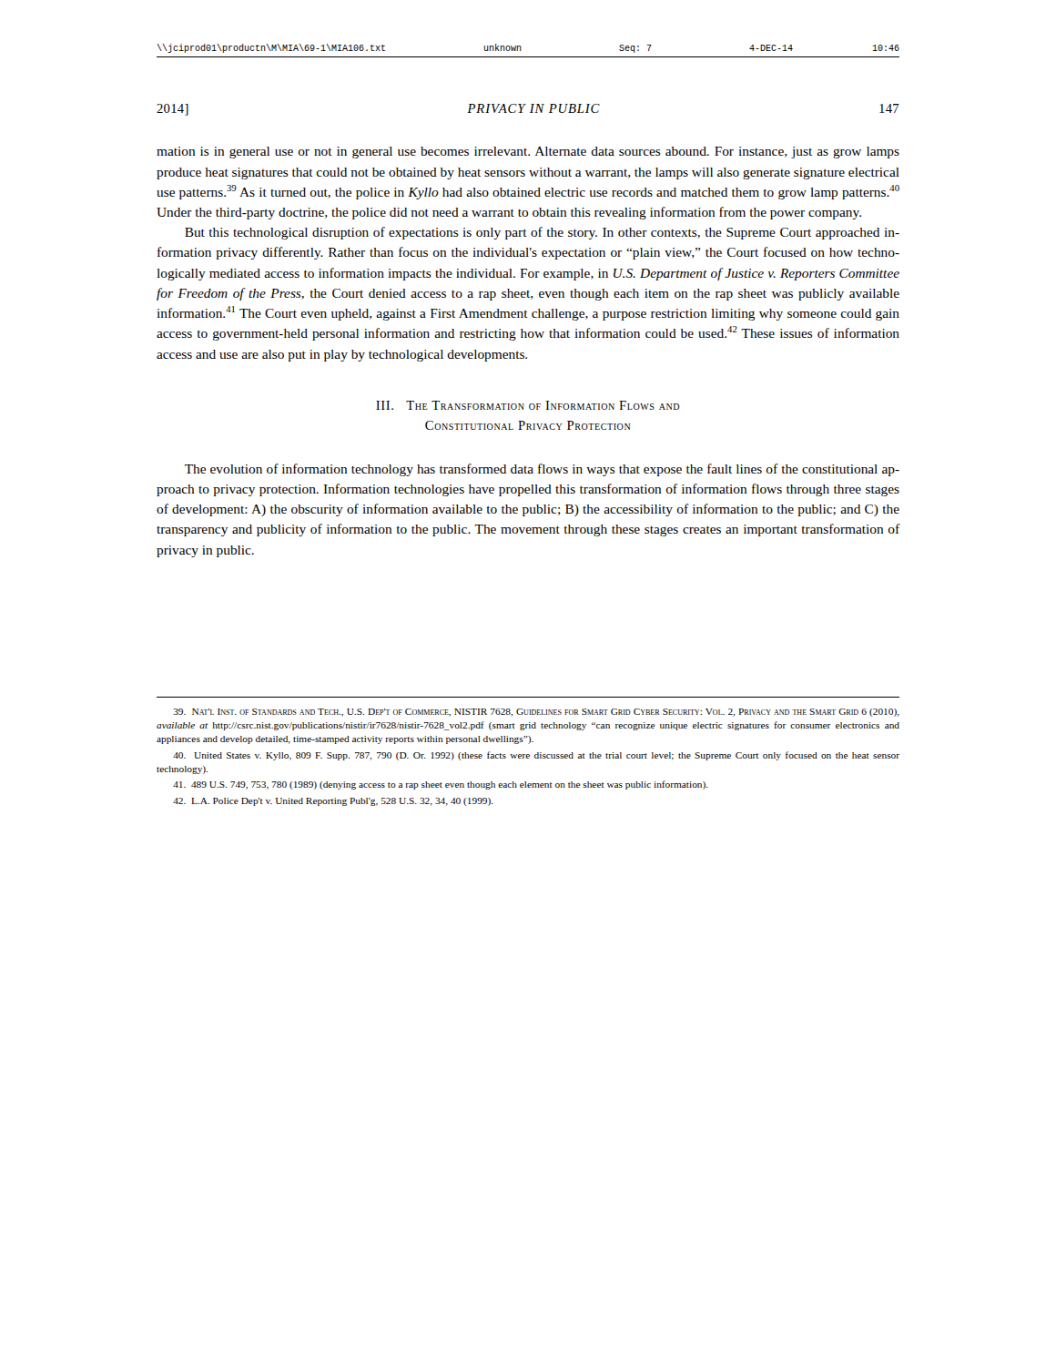\\jciprod01\productn\M\MIA\69-1\MIA106.txt unknown Seq: 7 4-DEC-14 10:46
2014] Privacy in Public 147
mation is in general use or not in general use becomes irrelevant. Alternate data sources abound. For instance, just as grow lamps produce heat signatures that could not be obtained by heat sensors without a warrant, the lamps will also generate signature electrical use patterns.39 As it turned out, the police in Kyllo had also obtained electric use records and matched them to grow lamp patterns.40 Under the third-party doctrine, the police did not need a warrant to obtain this revealing information from the power company.
But this technological disruption of expectations is only part of the story. In other contexts, the Supreme Court approached information privacy differently. Rather than focus on the individual's expectation or “plain view,” the Court focused on how technologically mediated access to information impacts the individual. For example, in U.S. Department of Justice v. Reporters Committee for Freedom of the Press, the Court denied access to a rap sheet, even though each item on the rap sheet was publicly available information.41 The Court even upheld, against a First Amendment challenge, a purpose restriction limiting why someone could gain access to government-held personal information and restricting how that information could be used.42 These issues of information access and use are also put in play by technological developments.
III. The Transformation of Information Flows and
Constitutional Privacy Protection
The evolution of information technology has transformed data flows in ways that expose the fault lines of the constitutional approach to privacy protection. Information technologies have propelled this transformation of information flows through three stages of development: A) the obscurity of information available to the public; B) the accessibility of information to the public; and C) the transparency and publicity of information to the public. The movement through these stages creates an important transformation of privacy in public.
39. Nat'l Inst. of Standards and Tech., U.S. Dep't of Commerce, NISTIR 7628, Guidelines for Smart Grid Cyber Security: Vol. 2, Privacy and the Smart Grid 6 (2010), available at http://csrc.nist.gov/publications/nistir/ir7628/nistir-7628_vol2.pdf (smart grid technology “can recognize unique electric signatures for consumer electronics and appliances and develop detailed, time-stamped activity reports within personal dwellings”).
40. United States v. Kyllo, 809 F. Supp. 787, 790 (D. Or. 1992) (these facts were discussed at the trial court level; the Supreme Court only focused on the heat sensor technology).
41. 489 U.S. 749, 753, 780 (1989) (denying access to a rap sheet even though each element on the sheet was public information).
42. L.A. Police Dep't v. United Reporting Publ'g, 528 U.S. 32, 34, 40 (1999).